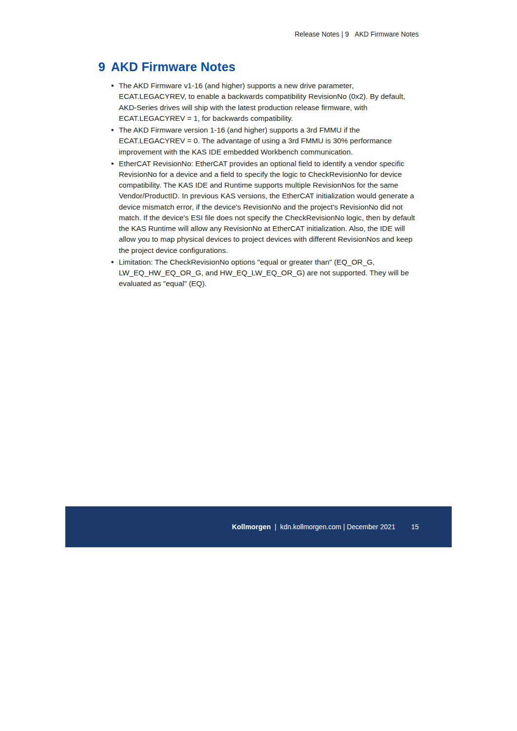Release Notes|9 AKD Firmware Notes
9 AKD Firmware Notes
The AKD Firmware v1-16 (and higher) supports a new drive parameter, ECAT.LEGACYREV, to enable a backwards compatibility RevisionNo (0x2). By default, AKD-Series drives will ship with the latest production release firmware, with ECAT.LEGACYREV = 1, for backwards compatibility.
The AKD Firmware version 1-16 (and higher) supports a 3rd FMMU if the ECAT.LEGACYREV = 0. The advantage of using a 3rd FMMU is 30% performance improvement with the KAS IDE embedded Workbench communication.
EtherCAT RevisionNo: EtherCAT provides an optional field to identify a vendor specific RevisionNo for a device and a field to specify the logic to CheckRevisionNo for device compatibility. The KAS IDE and Runtime supports multiple RevisionNos for the same Vendor/ProductID. In previous KAS versions, the EtherCAT initialization would generate a device mismatch error, if the device's RevisionNo and the project's RevisionNo did not match. If the device's ESI file does not specify the CheckRevisionNo logic, then by default the KAS Runtime will allow any RevisionNo at EtherCAT initialization. Also, the IDE will allow you to map physical devices to project devices with different RevisionNos and keep the project device configurations.
Limitation: The CheckRevisionNo options "equal or greater than" (EQ_OR_G, LW_EQ_HW_EQ_OR_G, and HW_EQ_LW_EQ_OR_G) are not supported. They will be evaluated as "equal" (EQ).
Kollmorgen | kdn.kollmorgen.com | December 2021 15